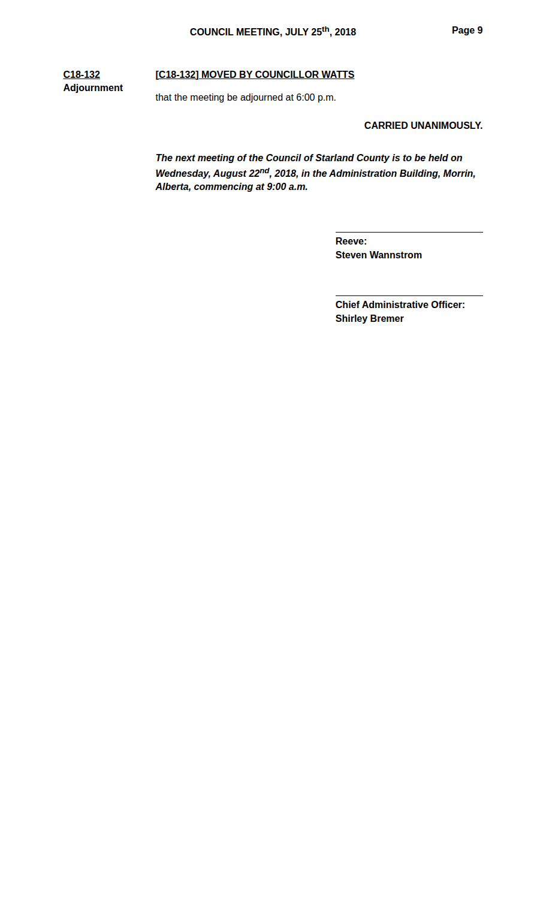COUNCIL MEETING, JULY 25th, 2018 Page 9
C18-132 Adjournment
[C18-132] MOVED BY COUNCILLOR WATTS
that the meeting be adjourned at 6:00 p.m.
CARRIED UNANIMOUSLY.
The next meeting of the Council of Starland County is to be held on Wednesday, August 22nd, 2018, in the Administration Building, Morrin, Alberta, commencing at 9:00 a.m.
Reeve: Steven Wannstrom
Chief Administrative Officer: Shirley Bremer